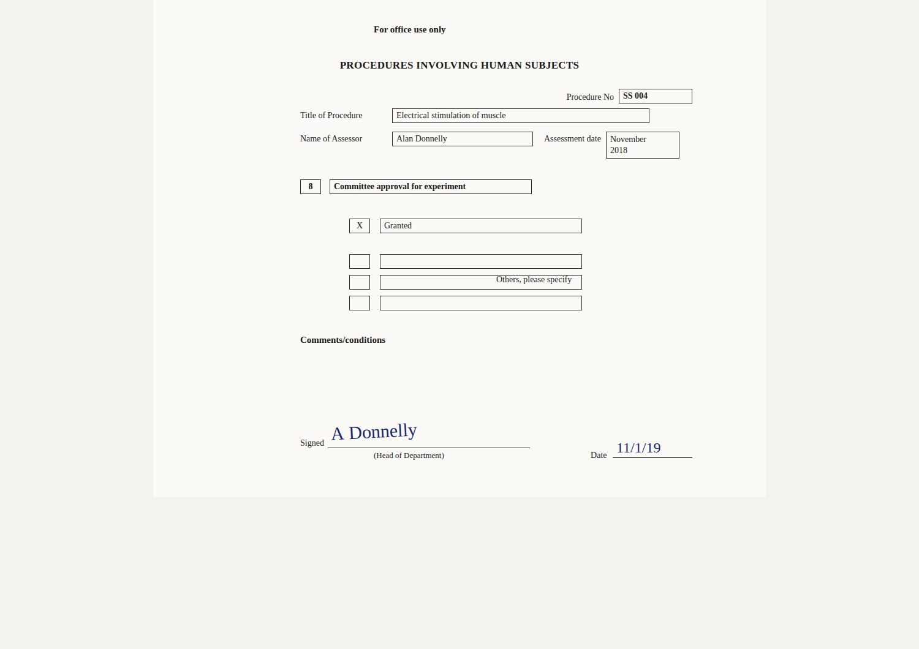For office use only
PROCEDURES INVOLVING HUMAN SUBJECTS
Procedure No
SS 004
Title of Procedure
Electrical stimulation of muscle
Name of Assessor
Alan Donnelly
Assessment date
November
2018
8
Committee approval for experiment
X
Granted
Others, please specify
Comments/conditions
A Donnelly Signed
(Head of Department)
Date 11/1/19